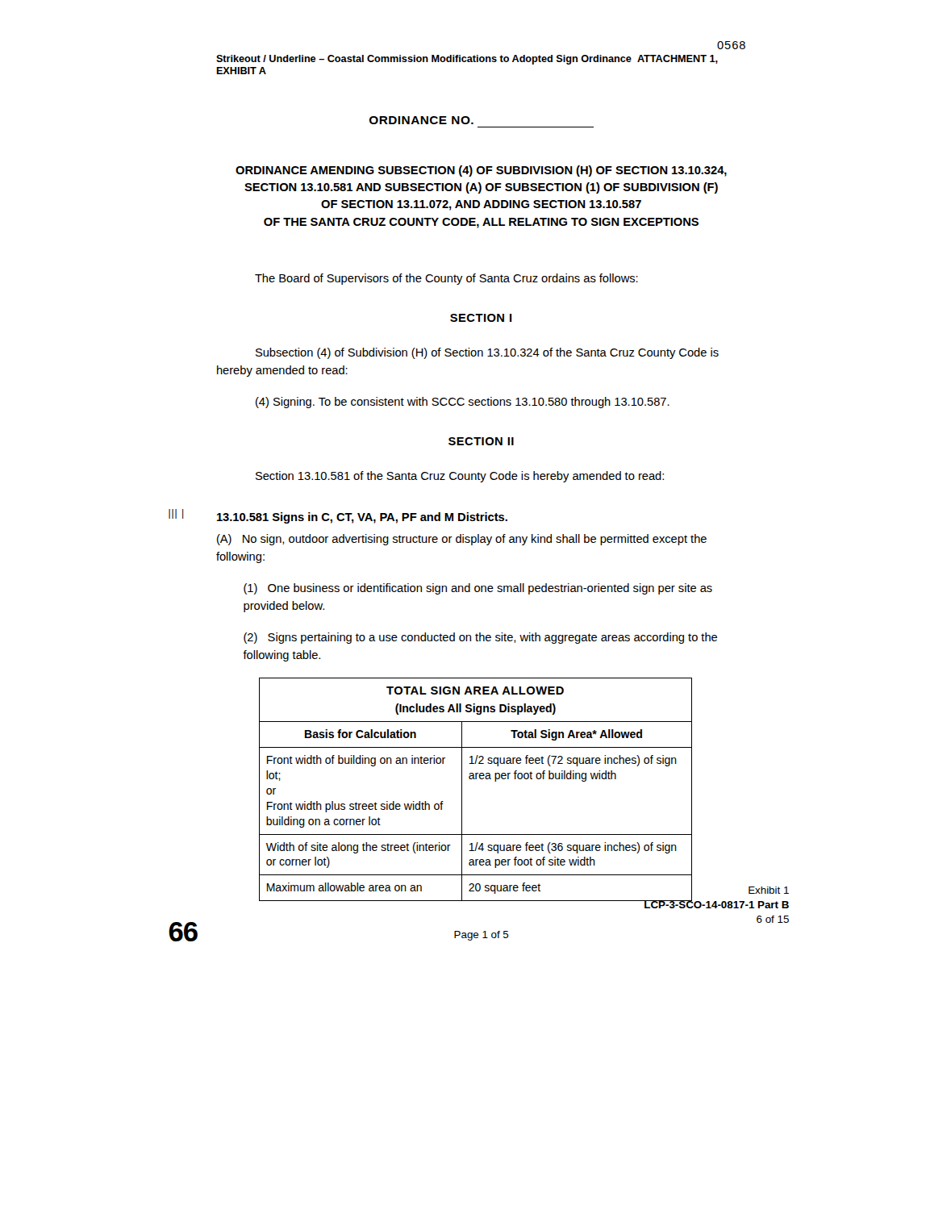0568
Strikeout / Underline – Coastal Commission Modifications to Adopted Sign Ordinance ATTACHMENT 1, EXHIBIT A
ORDINANCE NO.
ORDINANCE AMENDING SUBSECTION (4) OF SUBDIVISION (H) OF SECTION 13.10.324,
SECTION 13.10.581 AND SUBSECTION (A) OF SUBSECTION (1) OF SUBDIVISION (F)
OF SECTION 13.11.072, AND ADDING SECTION 13.10.587
OF THE SANTA CRUZ COUNTY CODE, ALL RELATING TO SIGN EXCEPTIONS
The Board of Supervisors of the County of Santa Cruz ordains as follows:
SECTION I
Subsection (4) of Subdivision (H) of Section 13.10.324 of the Santa Cruz County Code is hereby amended to read:
(4) Signing. To be consistent with SCCC sections 13.10.580 through 13.10.587.
SECTION II
Section 13.10.581 of the Santa Cruz County Code is hereby amended to read:
13.10.581 Signs in C, CT, VA, PA, PF and M Districts.
(A) No sign, outdoor advertising structure or display of any kind shall be permitted except the following:
(1) One business or identification sign and one small pedestrian-oriented sign per site as provided below.
(2) Signs pertaining to a use conducted on the site, with aggregate areas according to the following table.
| TOTAL SIGN AREA ALLOWED |
| (Includes All Signs Displayed) |
| Basis for Calculation | Total Sign Area* Allowed |
| Front width of building on an interior lot; or Front width plus street side width of building on a corner lot | 1/2 square feet (72 square inches) of sign area per foot of building width |
| Width of site along the street (interior or corner lot) | 1/4 square feet (36 square inches) of sign area per foot of site width |
| Maximum allowable area on an | 20 square feet |
||| |
66
Page 1 of 5
Exhibit 1
LCP-3-SCO-14-0817-1 Part B
6 of 15